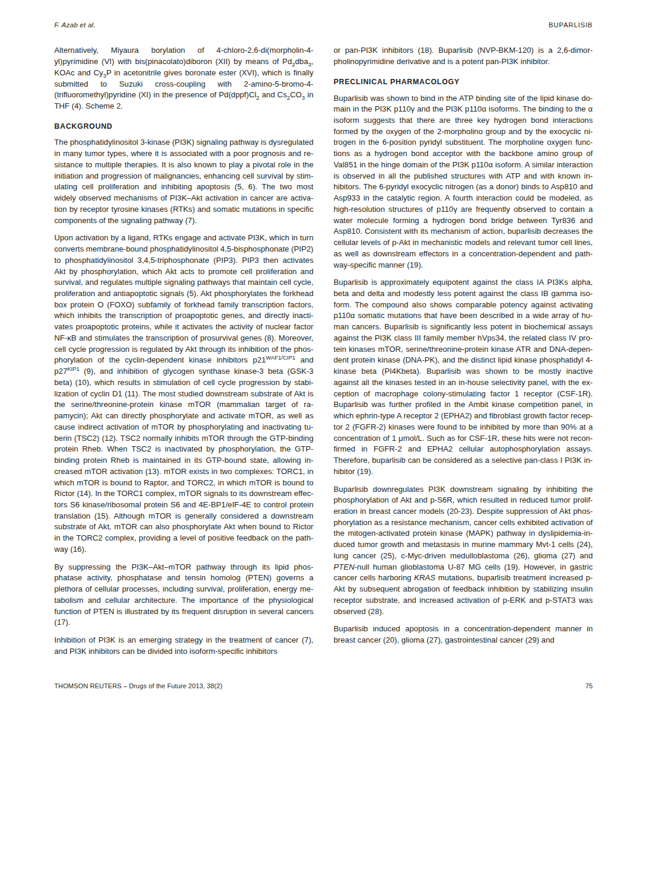F. Azab et al.
BUPARLISIB
Alternatively, Miyaura borylation of 4-chloro-2,6-di(morpholin-4-yl)pyrimidine (VI) with bis(pinacolato)diboron (XII) by means of Pd2dba3, KOAc and Cy3P in acetonitrile gives boronate ester (XVI), which is finally submitted to Suzuki cross-coupling with 2-amino-5-bromo-4-(trifluoromethyl)pyridine (XI) in the presence of Pd(dppf)Cl2 and Cs2CO3 in THF (4). Scheme 2.
Background
The phosphatidylinositol 3-kinase (PI3K) signaling pathway is dysregulated in many tumor types, where it is associated with a poor prognosis and resistance to multiple therapies. It is also known to play a pivotal role in the initiation and progression of malignancies, enhancing cell survival by stimulating cell proliferation and inhibiting apoptosis (5, 6). The two most widely observed mechanisms of PI3K–Akt activation in cancer are activation by receptor tyrosine kinases (RTKs) and somatic mutations in specific components of the signaling pathway (7).
Upon activation by a ligand, RTKs engage and activate PI3K, which in turn converts membrane-bound phosphatidylinositol 4,5-bisphosphonate (PIP2) to phosphatidylinositol 3,4,5-triphosphonate (PIP3). PIP3 then activates Akt by phosphorylation, which Akt acts to promote cell proliferation and survival, and regulates multiple signaling pathways that maintain cell cycle, proliferation and antiapoptotic signals (5). Akt phosphorylates the forkhead box protein O (FOXO) subfamily of forkhead family transcription factors, which inhibits the transcription of proapoptotic genes, and directly inactivates proapoptotic proteins, while it activates the activity of nuclear factor NF-κB and stimulates the transcription of prosurvival genes (8). Moreover, cell cycle progression is regulated by Akt through its inhibition of the phosphorylation of the cyclin-dependent kinase inhibitors p21WAF1/CIP1 and p27KIP1 (9), and inhibition of glycogen synthase kinase-3 beta (GSK-3 beta) (10), which results in stimulation of cell cycle progression by stabilization of cyclin D1 (11). The most studied downstream substrate of Akt is the serine/threonine-protein kinase mTOR (mammalian target of rapamycin); Akt can directly phosphorylate and activate mTOR, as well as cause indirect activation of mTOR by phosphorylating and inactivating tuberin (TSC2) (12). TSC2 normally inhibits mTOR through the GTP-binding protein Rheb. When TSC2 is inactivated by phosphorylation, the GTP-binding protein Rheb is maintained in its GTP-bound state, allowing increased mTOR activation (13). mTOR exists in two complexes: TORC1, in which mTOR is bound to Raptor, and TORC2, in which mTOR is bound to Rictor (14). In the TORC1 complex, mTOR signals to its downstream effectors S6 kinase/ribosomal protein S6 and 4E-BP1/eIF-4E to control protein translation (15). Although mTOR is generally considered a downstream substrate of Akt, mTOR can also phosphorylate Akt when bound to Rictor in the TORC2 complex, providing a level of positive feedback on the pathway (16).
By suppressing the PI3K–Akt–mTOR pathway through its lipid phosphatase activity, phosphatase and tensin homolog (PTEN) governs a plethora of cellular processes, including survival, proliferation, energy metabolism and cellular architecture. The importance of the physiological function of PTEN is illustrated by its frequent disruption in several cancers (17).
Inhibition of PI3K is an emerging strategy in the treatment of cancer (7), and PI3K inhibitors can be divided into isoform-specific inhibitors
or pan-PI3K inhibitors (18). Buparlisib (NVP-BKM-120) is a 2,6-dimorpholinopyrimidine derivative and is a potent pan-PI3K inhibitor.
Preclinical Pharmacology
Buparlisib was shown to bind in the ATP binding site of the lipid kinase domain in the PI3K p110γ and the PI3K p110α isoforms. The binding to the α isoform suggests that there are three key hydrogen bond interactions formed by the oxygen of the 2-morpholino group and by the exocyclic nitrogen in the 6-position pyridyl substituent. The morpholine oxygen functions as a hydrogen bond acceptor with the backbone amino group of Val851 in the hinge domain of the PI3K p110α isoform. A similar interaction is observed in all the published structures with ATP and with known inhibitors. The 6-pyridyl exocyclic nitrogen (as a donor) binds to Asp810 and Asp933 in the catalytic region. A fourth interaction could be modeled, as high-resolution structures of p110γ are frequently observed to contain a water molecule forming a hydrogen bond bridge between Tyr836 and Asp810. Consistent with its mechanism of action, buparlisib decreases the cellular levels of p-Akt in mechanistic models and relevant tumor cell lines, as well as downstream effectors in a concentration-dependent and pathway-specific manner (19).
Buparlisib is approximately equipotent against the class IA PI3Ks alpha, beta and delta and modestly less potent against the class IB gamma isoform. The compound also shows comparable potency against activating p110α somatic mutations that have been described in a wide array of human cancers. Buparlisib is significantly less potent in biochemical assays against the PI3K class III family member hVps34, the related class IV protein kinases mTOR, serine/threonine-protein kinase ATR and DNA-dependent protein kinase (DNA-PK), and the distinct lipid kinase phosphatidyl 4-kinase beta (PI4Kbeta). Buparlisib was shown to be mostly inactive against all the kinases tested in an in-house selectivity panel, with the exception of macrophage colony-stimulating factor 1 receptor (CSF-1R). Buparlisib was further profiled in the Ambit kinase competition panel, in which ephrin-type A receptor 2 (EPHA2) and fibroblast growth factor receptor 2 (FGFR-2) kinases were found to be inhibited by more than 90% at a concentration of 1 μmol/L. Such as for CSF-1R, these hits were not reconfirmed in FGFR-2 and EPHA2 cellular autophosphorylation assays. Therefore, buparlisib can be considered as a selective pan-class I PI3K inhibitor (19).
Buparlisib downregulates PI3K downstream signaling by inhibiting the phosphorylation of Akt and p-S6R, which resulted in reduced tumor proliferation in breast cancer models (20-23). Despite suppression of Akt phosphorylation as a resistance mechanism, cancer cells exhibited activation of the mitogen-activated protein kinase (MAPK) pathway in dyslipidemia-induced tumor growth and metastasis in murine mammary Mvt-1 cells (24), lung cancer (25), c-Myc-driven medulloblastoma (26), glioma (27) and PTEN-null human glioblastoma U-87 MG cells (19). However, in gastric cancer cells harboring KRAS mutations, buparlisib treatment increased p-Akt by subsequent abrogation of feedback inhibition by stabilizing insulin receptor substrate, and increased activation of p-ERK and p-STAT3 was observed (28).
Buparlisib induced apoptosis in a concentration-dependent manner in breast cancer (20), glioma (27), gastrointestinal cancer (29) and
THOMSON REUTERS – Drugs of the Future 2013, 38(2)
75